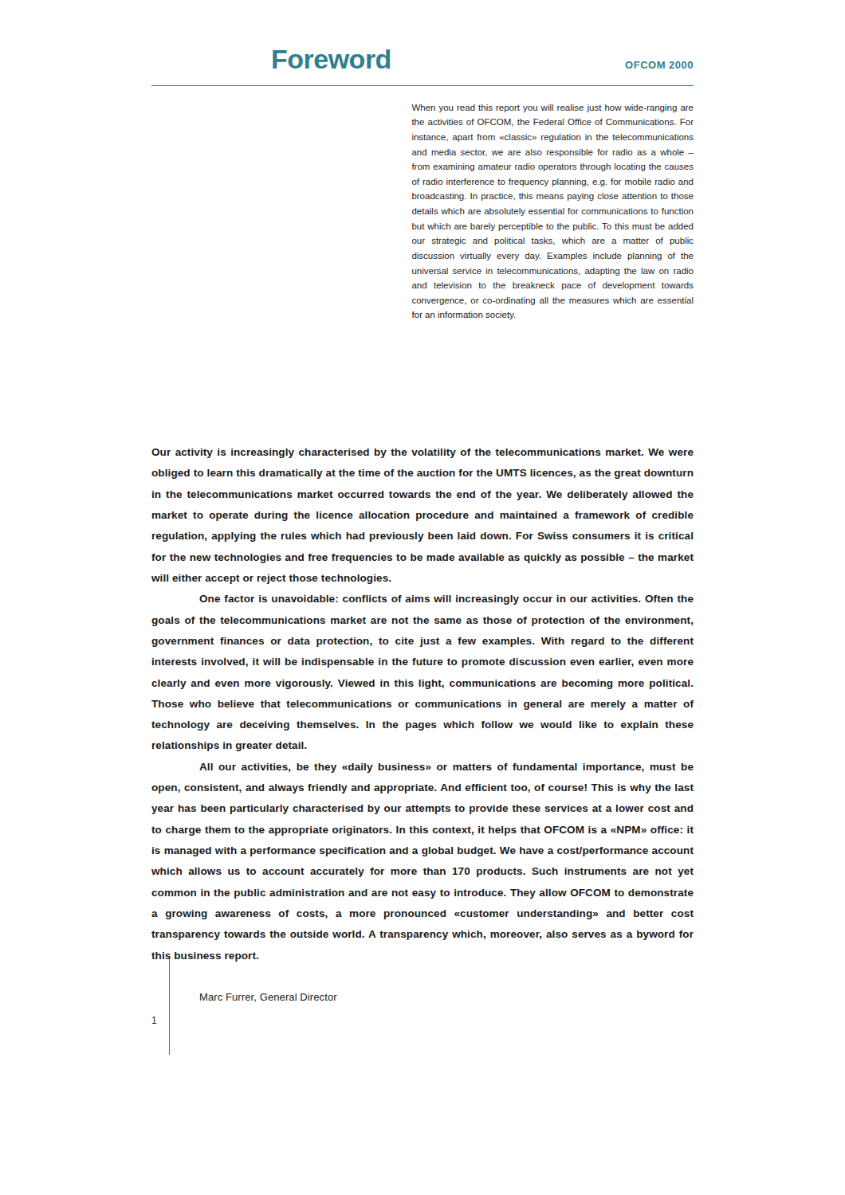Foreword
OFCOM 2000
When you read this report you will realise just how wide-ranging are the activities of OFCOM, the Federal Office of Communications. For instance, apart from «classic» regulation in the telecommunications and media sector, we are also responsible for radio as a whole – from examining amateur radio operators through locating the causes of radio interference to frequency planning, e.g. for mobile radio and broadcasting. In practice, this means paying close attention to those details which are absolutely essential for communications to function but which are barely perceptible to the public. To this must be added our strategic and political tasks, which are a matter of public discussion virtually every day. Examples include planning of the universal service in telecommunications, adapting the law on radio and television to the breakneck pace of development towards convergence, or co-ordinating all the measures which are essential for an information society.
Our activity is increasingly characterised by the volatility of the telecommunications market. We were obliged to learn this dramatically at the time of the auction for the UMTS licences, as the great downturn in the telecommunications market occurred towards the end of the year. We deliberately allowed the market to operate during the licence allocation procedure and maintained a framework of credible regulation, applying the rules which had previously been laid down. For Swiss consumers it is critical for the new technologies and free frequencies to be made available as quickly as possible – the market will either accept or reject those technologies.
One factor is unavoidable: conflicts of aims will increasingly occur in our activities. Often the goals of the telecommunications market are not the same as those of protection of the environment, government finances or data protection, to cite just a few examples. With regard to the different interests involved, it will be indispensable in the future to promote discussion even earlier, even more clearly and even more vigorously. Viewed in this light, communications are becoming more political. Those who believe that telecommunications or communications in general are merely a matter of technology are deceiving themselves. In the pages which follow we would like to explain these relationships in greater detail.
All our activities, be they «daily business» or matters of fundamental importance, must be open, consistent, and always friendly and appropriate. And efficient too, of course! This is why the last year has been particularly characterised by our attempts to provide these services at a lower cost and to charge them to the appropriate originators. In this context, it helps that OFCOM is a «NPM» office: it is managed with a performance specification and a global budget. We have a cost/performance account which allows us to account accurately for more than 170 products. Such instruments are not yet common in the public administration and are not easy to introduce. They allow OFCOM to demonstrate a growing awareness of costs, a more pronounced «customer understanding» and better cost transparency towards the outside world. A transparency which, moreover, also serves as a byword for this business report.
Marc Furrer, General Director
1